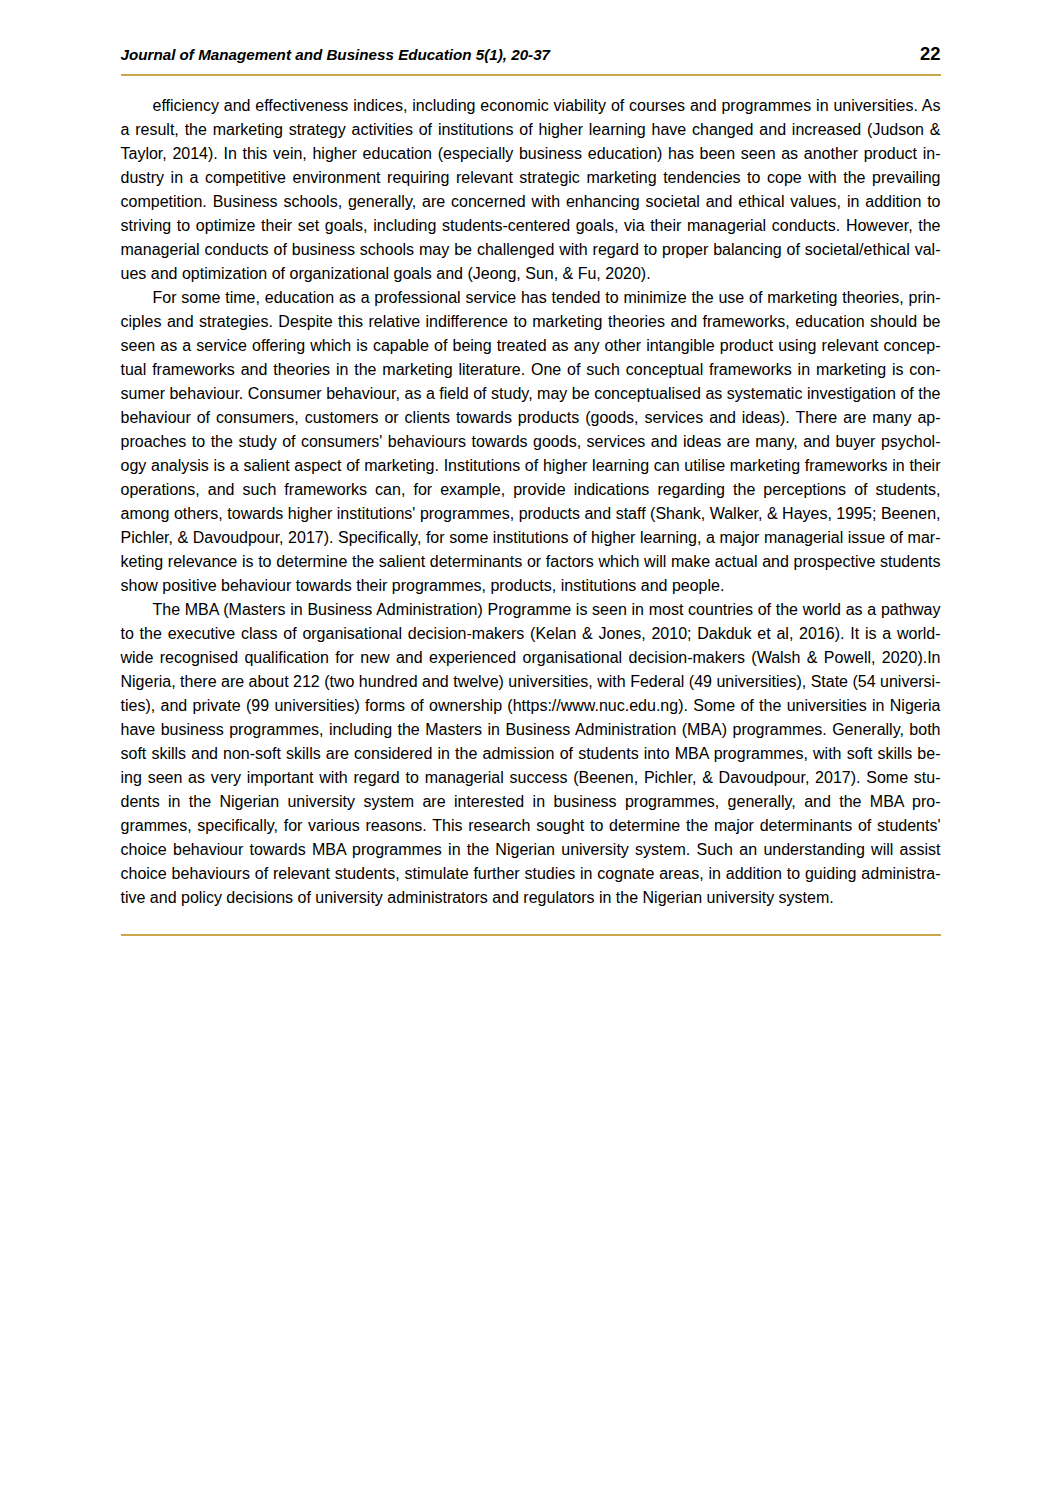Journal of Management and Business Education 5(1), 20-37 22
efficiency and effectiveness indices, including economic viability of courses and programmes in universities. As a result, the marketing strategy activities of institutions of higher learning have changed and increased (Judson & Taylor, 2014). In this vein, higher education (especially business education) has been seen as another product industry in a competitive environment requiring relevant strategic marketing tendencies to cope with the prevailing competition. Business schools, generally, are concerned with enhancing societal and ethical values, in addition to striving to optimize their set goals, including students-centered goals, via their managerial conducts. However, the managerial conducts of business schools may be challenged with regard to proper balancing of societal/ethical values and optimization of organizational goals and (Jeong, Sun, & Fu, 2020).
For some time, education as a professional service has tended to minimize the use of marketing theories, principles and strategies. Despite this relative indifference to marketing theories and frameworks, education should be seen as a service offering which is capable of being treated as any other intangible product using relevant conceptual frameworks and theories in the marketing literature. One of such conceptual frameworks in marketing is consumer behaviour. Consumer behaviour, as a field of study, may be conceptualised as systematic investigation of the behaviour of consumers, customers or clients towards products (goods, services and ideas). There are many approaches to the study of consumers' behaviours towards goods, services and ideas are many, and buyer psychology analysis is a salient aspect of marketing. Institutions of higher learning can utilise marketing frameworks in their operations, and such frameworks can, for example, provide indications regarding the perceptions of students, among others, towards higher institutions' programmes, products and staff (Shank, Walker, & Hayes, 1995; Beenen, Pichler, & Davoudpour, 2017). Specifically, for some institutions of higher learning, a major managerial issue of marketing relevance is to determine the salient determinants or factors which will make actual and prospective students show positive behaviour towards their programmes, products, institutions and people.
The MBA (Masters in Business Administration) Programme is seen in most countries of the world as a pathway to the executive class of organisational decision-makers (Kelan & Jones, 2010; Dakduk et al, 2016). It is a world-wide recognised qualification for new and experienced organisational decision-makers (Walsh & Powell, 2020).In Nigeria, there are about 212 (two hundred and twelve) universities, with Federal (49 universities), State (54 universities), and private (99 universities) forms of ownership (https://www.nuc.edu.ng). Some of the universities in Nigeria have business programmes, including the Masters in Business Administration (MBA) programmes. Generally, both soft skills and non-soft skills are considered in the admission of students into MBA programmes, with soft skills being seen as very important with regard to managerial success (Beenen, Pichler, & Davoudpour, 2017). Some students in the Nigerian university system are interested in business programmes, generally, and the MBA programmes, specifically, for various reasons. This research sought to determine the major determinants of students' choice behaviour towards MBA programmes in the Nigerian university system. Such an understanding will assist choice behaviours of relevant students, stimulate further studies in cognate areas, in addition to guiding administrative and policy decisions of university administrators and regulators in the Nigerian university system.